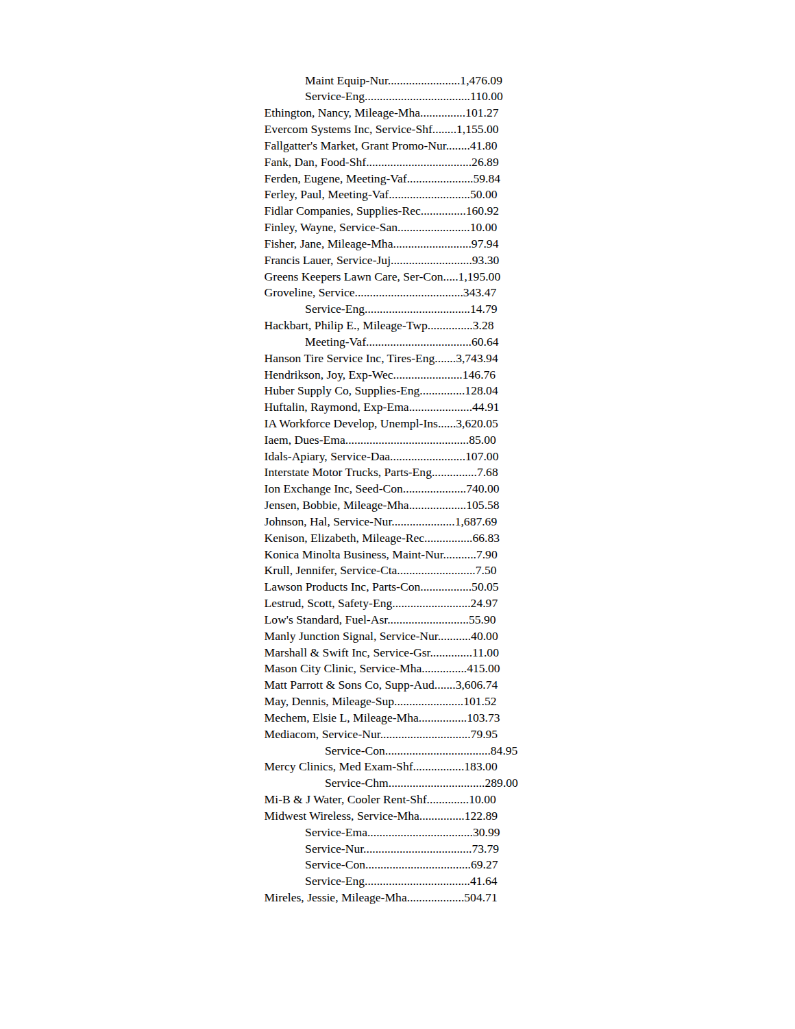Maint Equip-Nur........................1,476.09
Service-Eng...................................110.00
Ethington, Nancy, Mileage-Mha...............101.27
Evercom Systems Inc, Service-Shf........1,155.00
Fallgatter's Market, Grant Promo-Nur........41.80
Fank, Dan, Food-Shf...................................26.89
Ferden, Eugene, Meeting-Vaf......................59.84
Ferley, Paul, Meeting-Vaf...........................50.00
Fidlar Companies, Supplies-Rec...............160.92
Finley, Wayne, Service-San........................10.00
Fisher, Jane, Mileage-Mha..........................97.94
Francis Lauer, Service-Juj...........................93.30
Greens Keepers Lawn Care, Ser-Con.....1,195.00
Groveline, Service....................................343.47
Service-Eng...................................14.79
Hackbart, Philip E., Mileage-Twp...............3.28
Meeting-Vaf...................................60.64
Hanson Tire Service Inc, Tires-Eng.......3,743.94
Hendrikson, Joy, Exp-Wec.......................146.76
Huber Supply Co, Supplies-Eng...............128.04
Huftalin, Raymond, Exp-Ema.....................44.91
IA Workforce Develop, Unempl-Ins......3,620.05
Iaem, Dues-Ema.........................................85.00
Idals-Apiary, Service-Daa.........................107.00
Interstate Motor Trucks, Parts-Eng...............7.68
Ion Exchange Inc, Seed-Con.....................740.00
Jensen, Bobbie, Mileage-Mha...................105.58
Johnson, Hal, Service-Nur.....................1,687.69
Kenison, Elizabeth, Mileage-Rec................66.83
Konica Minolta Business, Maint-Nur...........7.90
Krull, Jennifer, Service-Cta..........................7.50
Lawson Products Inc, Parts-Con.................50.05
Lestrud, Scott, Safety-Eng..........................24.97
Low's Standard, Fuel-Asr...........................55.90
Manly Junction Signal, Service-Nur...........40.00
Marshall & Swift Inc, Service-Gsr..............11.00
Mason City Clinic, Service-Mha...............415.00
Matt Parrott & Sons Co, Supp-Aud.......3,606.74
May, Dennis, Mileage-Sup.......................101.52
Mechem, Elsie L, Mileage-Mha................103.73
Mediacom, Service-Nur..............................79.95
Service-Con...................................84.95
Mercy Clinics, Med Exam-Shf.................183.00
Service-Chm................................289.00
Mi-B & J Water, Cooler Rent-Shf..............10.00
Midwest Wireless, Service-Mha...............122.89
Service-Ema...................................30.99
Service-Nur....................................73.79
Service-Con...................................69.27
Service-Eng...................................41.64
Mireles, Jessie, Mileage-Mha...................504.71